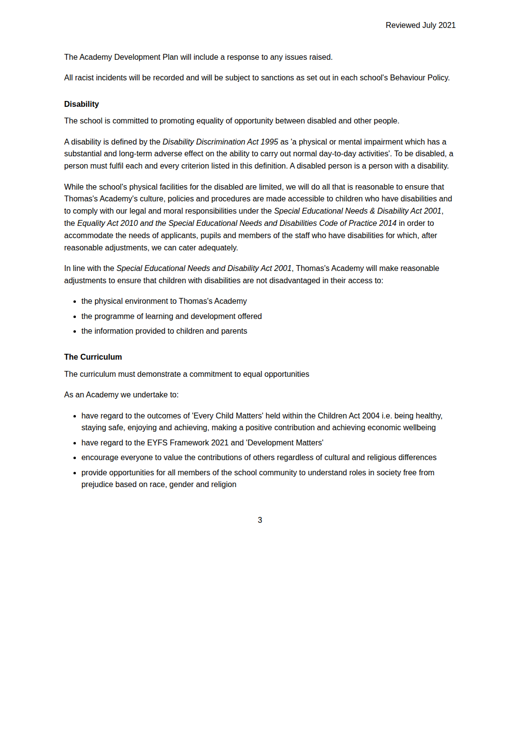Reviewed July 2021
The Academy Development Plan will include a response to any issues raised.
All racist incidents will be recorded and will be subject to sanctions as set out in each school's Behaviour Policy.
Disability
The school is committed to promoting equality of opportunity between disabled and other people.
A disability is defined by the Disability Discrimination Act 1995 as 'a physical or mental impairment which has a substantial and long-term adverse effect on the ability to carry out normal day-to-day activities'. To be disabled, a person must fulfil each and every criterion listed in this definition. A disabled person is a person with a disability.
While the school's physical facilities for the disabled are limited, we will do all that is reasonable to ensure that Thomas's Academy's culture, policies and procedures are made accessible to children who have disabilities and to comply with our legal and moral responsibilities under the Special Educational Needs & Disability Act 2001, the Equality Act 2010 and the Special Educational Needs and Disabilities Code of Practice 2014 in order to accommodate the needs of applicants, pupils and members of the staff who have disabilities for which, after reasonable adjustments, we can cater adequately.
In line with the Special Educational Needs and Disability Act 2001, Thomas's Academy will make reasonable adjustments to ensure that children with disabilities are not disadvantaged in their access to:
the physical environment to Thomas's Academy
the programme of learning and development offered
the information provided to children and parents
The Curriculum
The curriculum must demonstrate a commitment to equal opportunities
As an Academy we undertake to:
have regard to the outcomes of 'Every Child Matters' held within the Children Act 2004 i.e. being healthy, staying safe, enjoying and achieving, making a positive contribution and achieving economic wellbeing
have regard to the EYFS Framework 2021 and 'Development Matters'
encourage everyone to value the contributions of others regardless of cultural and religious differences
provide opportunities for all members of the school community to understand roles in society free from prejudice based on race, gender and religion
3